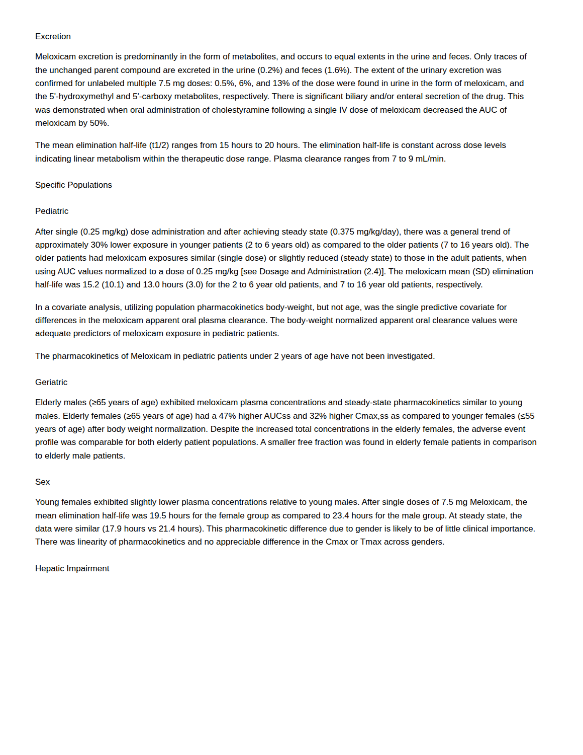Excretion
Meloxicam excretion is predominantly in the form of metabolites, and occurs to equal extents in the urine and feces. Only traces of the unchanged parent compound are excreted in the urine (0.2%) and feces (1.6%). The extent of the urinary excretion was confirmed for unlabeled multiple 7.5 mg doses: 0.5%, 6%, and 13% of the dose were found in urine in the form of meloxicam, and the 5'-hydroxymethyl and 5'-carboxy metabolites, respectively. There is significant biliary and/or enteral secretion of the drug. This was demonstrated when oral administration of cholestyramine following a single IV dose of meloxicam decreased the AUC of meloxicam by 50%.
The mean elimination half-life (t1/2) ranges from 15 hours to 20 hours. The elimination half-life is constant across dose levels indicating linear metabolism within the therapeutic dose range. Plasma clearance ranges from 7 to 9 mL/min.
Specific Populations
Pediatric
After single (0.25 mg/kg) dose administration and after achieving steady state (0.375 mg/kg/day), there was a general trend of approximately 30% lower exposure in younger patients (2 to 6 years old) as compared to the older patients (7 to 16 years old). The older patients had meloxicam exposures similar (single dose) or slightly reduced (steady state) to those in the adult patients, when using AUC values normalized to a dose of 0.25 mg/kg [see Dosage and Administration (2.4)]. The meloxicam mean (SD) elimination half-life was 15.2 (10.1) and 13.0 hours (3.0) for the 2 to 6 year old patients, and 7 to 16 year old patients, respectively.
In a covariate analysis, utilizing population pharmacokinetics body-weight, but not age, was the single predictive covariate for differences in the meloxicam apparent oral plasma clearance. The body-weight normalized apparent oral clearance values were adequate predictors of meloxicam exposure in pediatric patients.
The pharmacokinetics of Meloxicam in pediatric patients under 2 years of age have not been investigated.
Geriatric
Elderly males (≥65 years of age) exhibited meloxicam plasma concentrations and steady-state pharmacokinetics similar to young males. Elderly females (≥65 years of age) had a 47% higher AUCss and 32% higher Cmax,ss as compared to younger females (≤55 years of age) after body weight normalization. Despite the increased total concentrations in the elderly females, the adverse event profile was comparable for both elderly patient populations. A smaller free fraction was found in elderly female patients in comparison to elderly male patients.
Sex
Young females exhibited slightly lower plasma concentrations relative to young males. After single doses of 7.5 mg Meloxicam, the mean elimination half-life was 19.5 hours for the female group as compared to 23.4 hours for the male group. At steady state, the data were similar (17.9 hours vs 21.4 hours). This pharmacokinetic difference due to gender is likely to be of little clinical importance. There was linearity of pharmacokinetics and no appreciable difference in the Cmax or Tmax across genders.
Hepatic Impairment